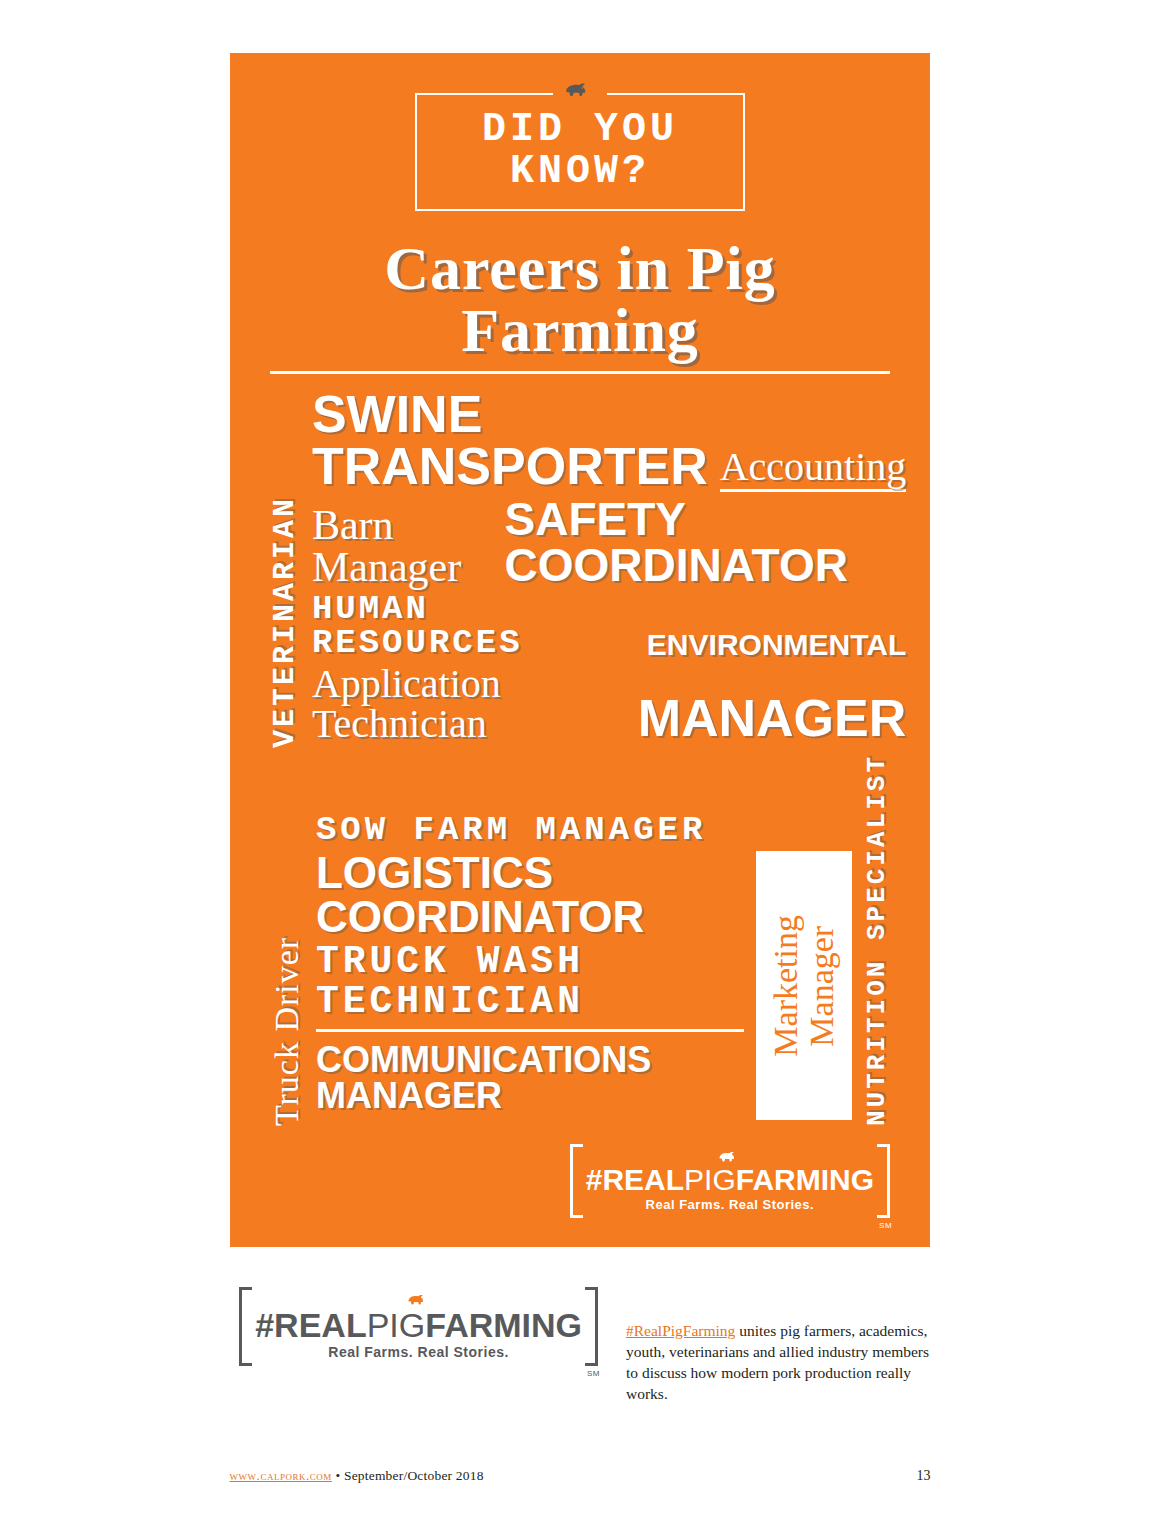Did You
Know?
Careers in Pig Farming
Veterinarian
Swine Transporter Accounting
Barn Manager Safety Coordinator
Human Resources Environmental
Application Technician Manager
Truck Driver
Sow Farm Manager
Logistics Coordinator
Truck Wash
Technician
Communications Manager
Marketing
Manager
Nutrition Specialist
#REALPIGFARMING
Real Farms. Real Stories.
SM
#REALPIGFARMING
Real Farms. Real Stories.
SM
#RealPigFarming unites pig farmers, academics, youth, veterinarians and allied industry members to discuss how modern pork production really works.
www.calpork.com • September/October 2018
13